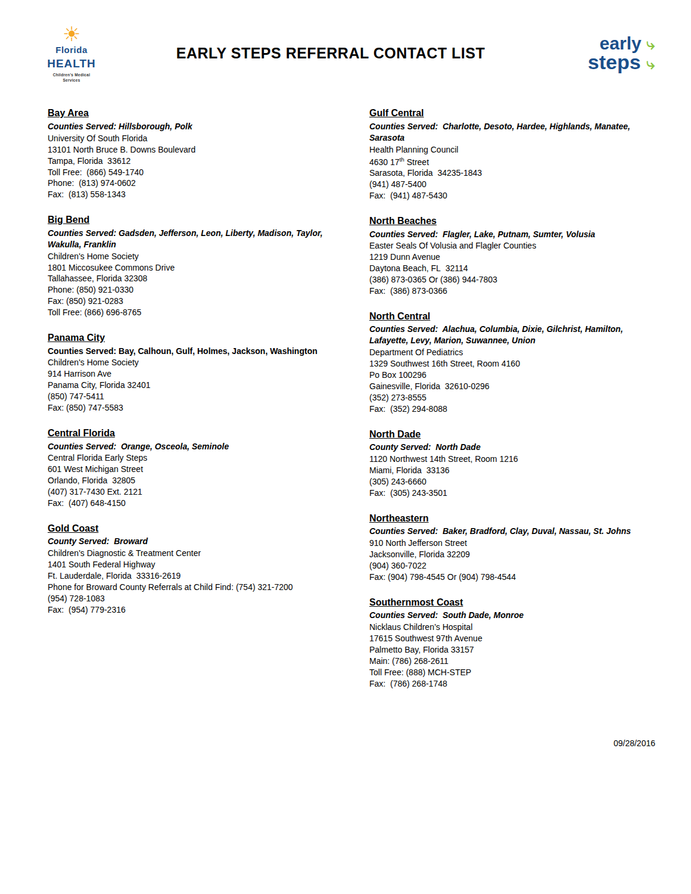☀
Florida HEALTH
Children's Medical
Services
EARLY STEPS REFERRAL CONTACT LIST
early ⤷ steps ⤷
Bay Area
Counties Served: Hillsborough, Polk
University Of South Florida
13101 North Bruce B. Downs Boulevard
Tampa, Florida 33612
Toll Free: (866) 549-1740
Phone: (813) 974-0602
Fax: (813) 558-1343
Big Bend
Counties Served: Gadsden, Jefferson, Leon, Liberty, Madison, Taylor, Wakulla, Franklin
Children's Home Society
1801 Miccosukee Commons Drive
Tallahassee, Florida 32308
Phone: (850) 921-0330
Fax: (850) 921-0283
Toll Free: (866) 696-8765
Panama City
Counties Served: Bay, Calhoun, Gulf, Holmes, Jackson, Washington
Children's Home Society
914 Harrison Ave
Panama City, Florida 32401
(850) 747-5411
Fax: (850) 747-5583
Central Florida
Counties Served: Orange, Osceola, Seminole
Central Florida Early Steps
601 West Michigan Street
Orlando, Florida 32805
(407) 317-7430 Ext. 2121
Fax: (407) 648-4150
Gold Coast
County Served: Broward
Children's Diagnostic & Treatment Center
1401 South Federal Highway
Ft. Lauderdale, Florida 33316-2619
Phone for Broward County Referrals at Child Find: (754) 321-7200
(954) 728-1083
Fax: (954) 779-2316
Gulf Central
Counties Served: Charlotte, Desoto, Hardee, Highlands, Manatee, Sarasota
Health Planning Council
4630 17th Street
Sarasota, Florida 34235-1843
(941) 487-5400
Fax: (941) 487-5430
North Beaches
Counties Served: Flagler, Lake, Putnam, Sumter, Volusia
Easter Seals Of Volusia and Flagler Counties
1219 Dunn Avenue
Daytona Beach, FL 32114
(386) 873-0365 Or (386) 944-7803
Fax: (386) 873-0366
North Central
Counties Served: Alachua, Columbia, Dixie, Gilchrist, Hamilton, Lafayette, Levy, Marion, Suwannee, Union
Department Of Pediatrics
1329 Southwest 16th Street, Room 4160
Po Box 100296
Gainesville, Florida 32610-0296
(352) 273-8555
Fax: (352) 294-8088
North Dade
County Served: North Dade
1120 Northwest 14th Street, Room 1216
Miami, Florida 33136
(305) 243-6660
Fax: (305) 243-3501
Northeastern
Counties Served: Baker, Bradford, Clay, Duval, Nassau, St. Johns
910 North Jefferson Street
Jacksonville, Florida 32209
(904) 360-7022
Fax: (904) 798-4545 Or (904) 798-4544
Southernmost Coast
Counties Served: South Dade, Monroe
Nicklaus Children’s Hospital
17615 Southwest 97th Avenue
Palmetto Bay, Florida 33157
Main: (786) 268-2611
Toll Free: (888) MCH-STEP
Fax: (786) 268-1748
09/28/2016